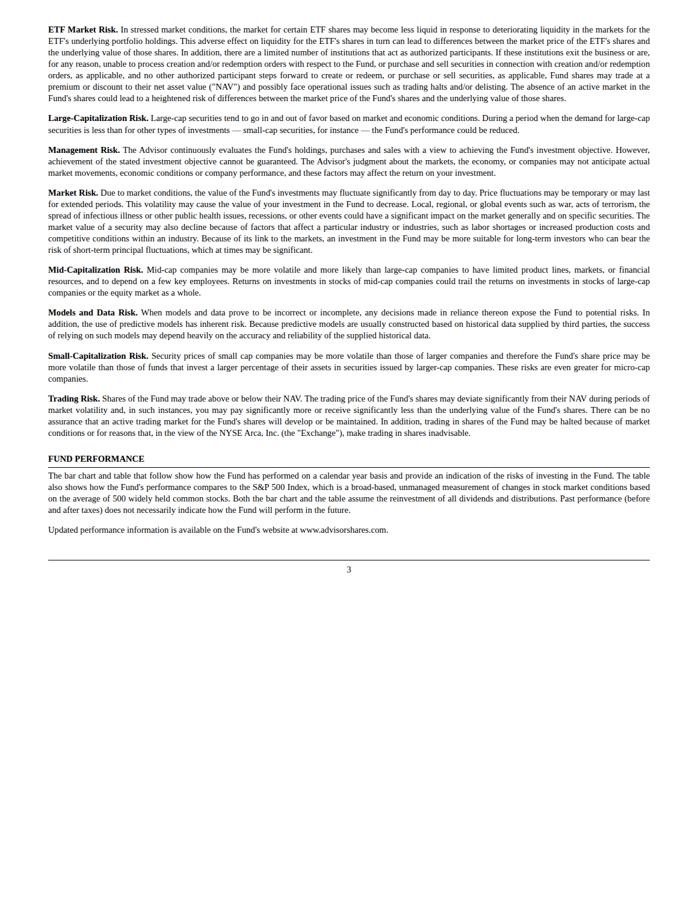ETF Market Risk. In stressed market conditions, the market for certain ETF shares may become less liquid in response to deteriorating liquidity in the markets for the ETF's underlying portfolio holdings. This adverse effect on liquidity for the ETF's shares in turn can lead to differences between the market price of the ETF's shares and the underlying value of those shares. In addition, there are a limited number of institutions that act as authorized participants. If these institutions exit the business or are, for any reason, unable to process creation and/or redemption orders with respect to the Fund, or purchase and sell securities in connection with creation and/or redemption orders, as applicable, and no other authorized participant steps forward to create or redeem, or purchase or sell securities, as applicable, Fund shares may trade at a premium or discount to their net asset value ("NAV") and possibly face operational issues such as trading halts and/or delisting. The absence of an active market in the Fund's shares could lead to a heightened risk of differences between the market price of the Fund's shares and the underlying value of those shares.
Large-Capitalization Risk. Large-cap securities tend to go in and out of favor based on market and economic conditions. During a period when the demand for large-cap securities is less than for other types of investments — small-cap securities, for instance — the Fund's performance could be reduced.
Management Risk. The Advisor continuously evaluates the Fund's holdings, purchases and sales with a view to achieving the Fund's investment objective. However, achievement of the stated investment objective cannot be guaranteed. The Advisor's judgment about the markets, the economy, or companies may not anticipate actual market movements, economic conditions or company performance, and these factors may affect the return on your investment.
Market Risk. Due to market conditions, the value of the Fund's investments may fluctuate significantly from day to day. Price fluctuations may be temporary or may last for extended periods. This volatility may cause the value of your investment in the Fund to decrease. Local, regional, or global events such as war, acts of terrorism, the spread of infectious illness or other public health issues, recessions, or other events could have a significant impact on the market generally and on specific securities. The market value of a security may also decline because of factors that affect a particular industry or industries, such as labor shortages or increased production costs and competitive conditions within an industry. Because of its link to the markets, an investment in the Fund may be more suitable for long-term investors who can bear the risk of short-term principal fluctuations, which at times may be significant.
Mid-Capitalization Risk. Mid-cap companies may be more volatile and more likely than large-cap companies to have limited product lines, markets, or financial resources, and to depend on a few key employees. Returns on investments in stocks of mid-cap companies could trail the returns on investments in stocks of large-cap companies or the equity market as a whole.
Models and Data Risk. When models and data prove to be incorrect or incomplete, any decisions made in reliance thereon expose the Fund to potential risks. In addition, the use of predictive models has inherent risk. Because predictive models are usually constructed based on historical data supplied by third parties, the success of relying on such models may depend heavily on the accuracy and reliability of the supplied historical data.
Small-Capitalization Risk. Security prices of small cap companies may be more volatile than those of larger companies and therefore the Fund's share price may be more volatile than those of funds that invest a larger percentage of their assets in securities issued by larger-cap companies. These risks are even greater for micro-cap companies.
Trading Risk. Shares of the Fund may trade above or below their NAV. The trading price of the Fund's shares may deviate significantly from their NAV during periods of market volatility and, in such instances, you may pay significantly more or receive significantly less than the underlying value of the Fund's shares. There can be no assurance that an active trading market for the Fund's shares will develop or be maintained. In addition, trading in shares of the Fund may be halted because of market conditions or for reasons that, in the view of the NYSE Arca, Inc. (the "Exchange"), make trading in shares inadvisable.
Fund Performance
The bar chart and table that follow show how the Fund has performed on a calendar year basis and provide an indication of the risks of investing in the Fund. The table also shows how the Fund's performance compares to the S&P 500 Index, which is a broad-based, unmanaged measurement of changes in stock market conditions based on the average of 500 widely held common stocks. Both the bar chart and the table assume the reinvestment of all dividends and distributions. Past performance (before and after taxes) does not necessarily indicate how the Fund will perform in the future.
Updated performance information is available on the Fund's website at www.advisorshares.com.
3